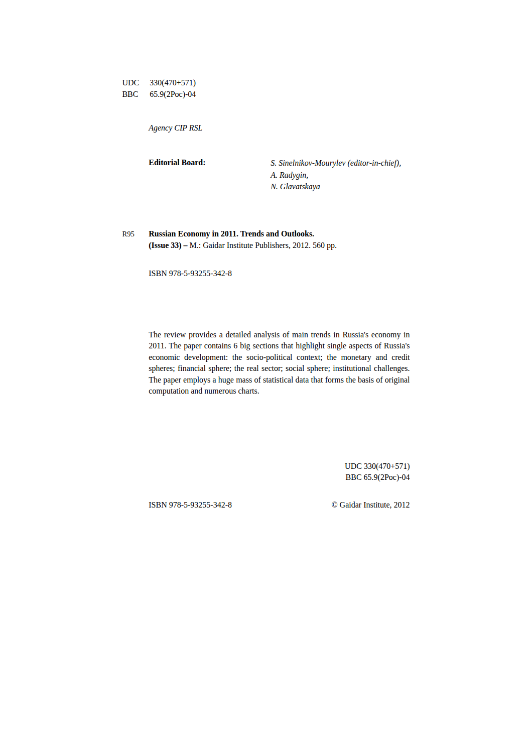| UDC | 330(470+571) |
| BBC | 65.9(2Poc)-04 |
Agency CIP RSL
| Editorial Board: | S. Sinelnikov-Mourylev (editor-in-chief), A. Radygin, N. Glavatskaya |
R95
Russian Economy in 2011. Trends and Outlooks.
(Issue 33) – M.: Gaidar Institute Publishers, 2012. 560 pp.
ISBN 978-5-93255-342-8
The review provides a detailed analysis of main trends in Russia's economy in 2011. The paper contains 6 big sections that highlight single aspects of Russia's economic development: the socio-political context; the monetary and credit spheres; financial sphere; the real sector; social sphere; institutional challenges. The paper employs a huge mass of statistical data that forms the basis of original computation and numerous charts.
UDC 330(470+571)
BBC 65.9(2Poc)-04
ISBN 978-5-93255-342-8 © Gaidar Institute, 2012